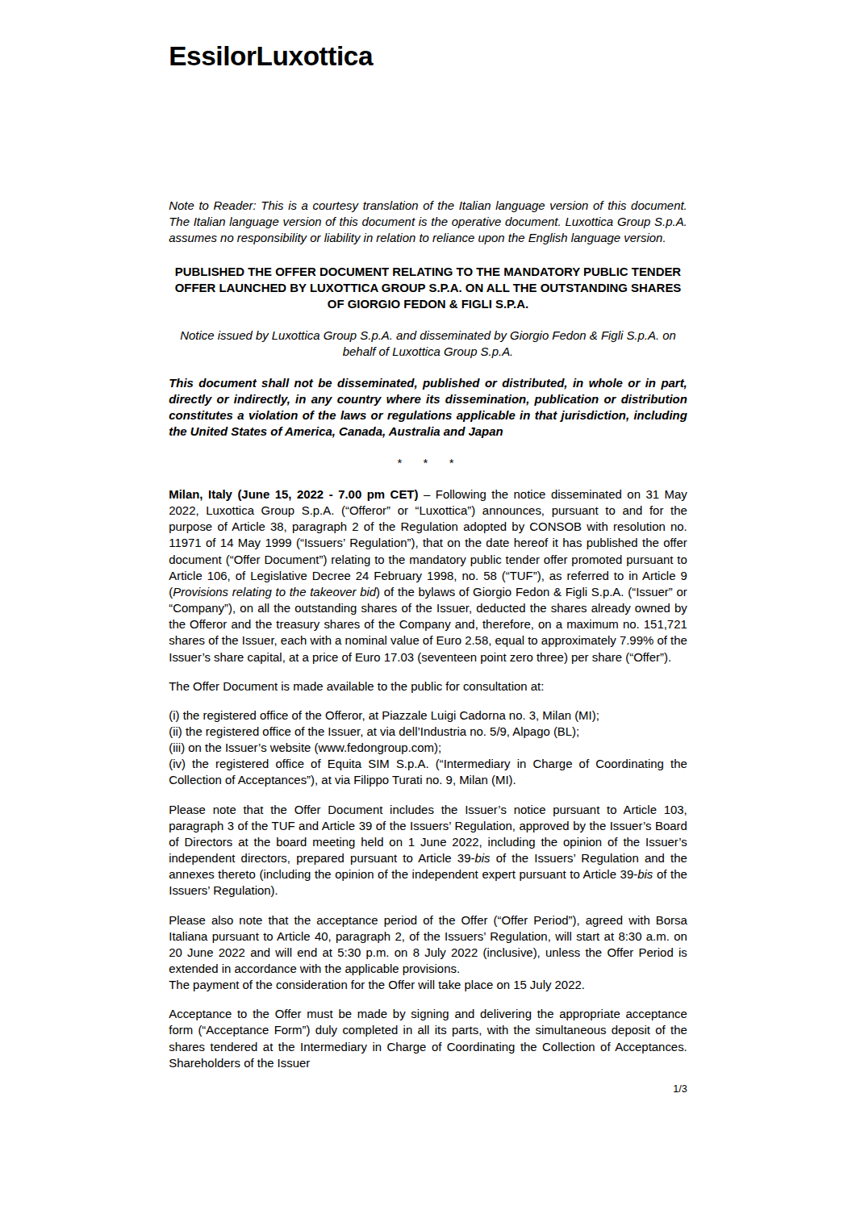EssilorLuxottica
Note to Reader: This is a courtesy translation of the Italian language version of this document. The Italian language version of this document is the operative document. Luxottica Group S.p.A. assumes no responsibility or liability in relation to reliance upon the English language version.
Published the offer document relating to the mandatory public tender offer launched by Luxottica Group S.p.A. on all the outstanding shares of Giorgio Fedon & Figli S.p.A.
Notice issued by Luxottica Group S.p.A. and disseminated by Giorgio Fedon & Figli S.p.A. on behalf of Luxottica Group S.p.A.
This document shall not be disseminated, published or distributed, in whole or in part, directly or indirectly, in any country where its dissemination, publication or distribution constitutes a violation of the laws or regulations applicable in that jurisdiction, including the United States of America, Canada, Australia and Japan
* * *
Milan, Italy (June 15, 2022 - 7.00 pm CET) – Following the notice disseminated on 31 May 2022, Luxottica Group S.p.A. (“Offeror” or “Luxottica”) announces, pursuant to and for the purpose of Article 38, paragraph 2 of the Regulation adopted by CONSOB with resolution no. 11971 of 14 May 1999 (“Issuers’ Regulation”), that on the date hereof it has published the offer document (“Offer Document”) relating to the mandatory public tender offer promoted pursuant to Article 106, of Legislative Decree 24 February 1998, no. 58 (“TUF”), as referred to in Article 9 (Provisions relating to the takeover bid) of the bylaws of Giorgio Fedon & Figli S.p.A. (“Issuer” or “Company”), on all the outstanding shares of the Issuer, deducted the shares already owned by the Offeror and the treasury shares of the Company and, therefore, on a maximum no. 151,721 shares of the Issuer, each with a nominal value of Euro 2.58, equal to approximately 7.99% of the Issuer’s share capital, at a price of Euro 17.03 (seventeen point zero three) per share (“Offer”).
The Offer Document is made available to the public for consultation at:
(i) the registered office of the Offeror, at Piazzale Luigi Cadorna no. 3, Milan (MI);
(ii) the registered office of the Issuer, at via dell’Industria no. 5/9, Alpago (BL);
(iii) on the Issuer’s website (www.fedongroup.com);
(iv) the registered office of Equita SIM S.p.A. (“Intermediary in Charge of Coordinating the Collection of Acceptances”), at via Filippo Turati no. 9, Milan (MI).
Please note that the Offer Document includes the Issuer’s notice pursuant to Article 103, paragraph 3 of the TUF and Article 39 of the Issuers’ Regulation, approved by the Issuer’s Board of Directors at the board meeting held on 1 June 2022, including the opinion of the Issuer’s independent directors, prepared pursuant to Article 39-bis of the Issuers’ Regulation and the annexes thereto (including the opinion of the independent expert pursuant to Article 39-bis of the Issuers’ Regulation).
Please also note that the acceptance period of the Offer (“Offer Period”), agreed with Borsa Italiana pursuant to Article 40, paragraph 2, of the Issuers’ Regulation, will start at 8:30 a.m. on 20 June 2022 and will end at 5:30 p.m. on 8 July 2022 (inclusive), unless the Offer Period is extended in accordance with the applicable provisions.
The payment of the consideration for the Offer will take place on 15 July 2022.
Acceptance to the Offer must be made by signing and delivering the appropriate acceptance form (“Acceptance Form”) duly completed in all its parts, with the simultaneous deposit of the shares tendered at the Intermediary in Charge of Coordinating the Collection of Acceptances. Shareholders of the Issuer
1/3